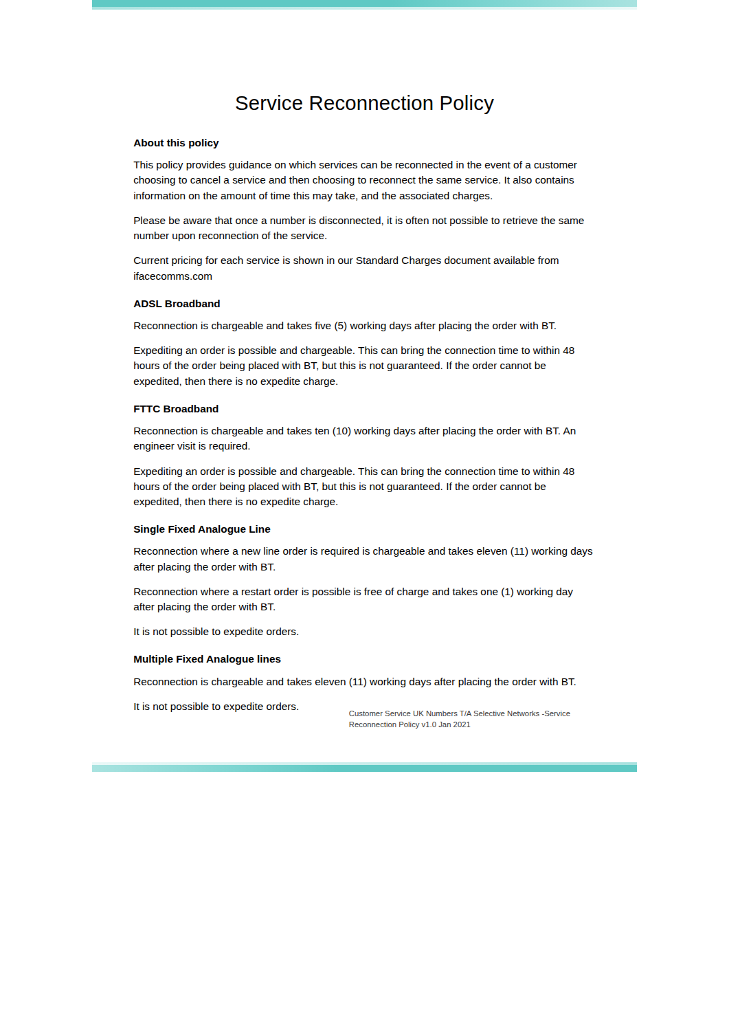Service Reconnection Policy
About this policy
This policy provides guidance on which services can be reconnected in the event of a customer choosing to cancel a service and then choosing to reconnect the same service. It also contains information on the amount of time this may take, and the associated charges.
Please be aware that once a number is disconnected, it is often not possible to retrieve the same number upon reconnection of the service.
Current pricing for each service is shown in our Standard Charges document available from ifacecomms.com
ADSL Broadband
Reconnection is chargeable and takes five (5) working days after placing the order with BT.
Expediting an order is possible and chargeable. This can bring the connection time to within 48 hours of the order being placed with BT, but this is not guaranteed. If the order cannot be expedited, then there is no expedite charge.
FTTC Broadband
Reconnection is chargeable and takes ten (10) working days after placing the order with BT. An engineer visit is required.
Expediting an order is possible and chargeable. This can bring the connection time to within 48 hours of the order being placed with BT, but this is not guaranteed. If the order cannot be expedited, then there is no expedite charge.
Single Fixed Analogue Line
Reconnection where a new line order is required is chargeable and takes eleven (11) working days after placing the order with BT.
Reconnection where a restart order is possible is free of charge and takes one (1) working day after placing the order with BT.
It is not possible to expedite orders.
Multiple Fixed Analogue lines
Reconnection is chargeable and takes eleven (11) working days after placing the order with BT.
It is not possible to expedite orders.
Customer Service UK Numbers T/A Selective Networks -Service Reconnection Policy v1.0 Jan 2021